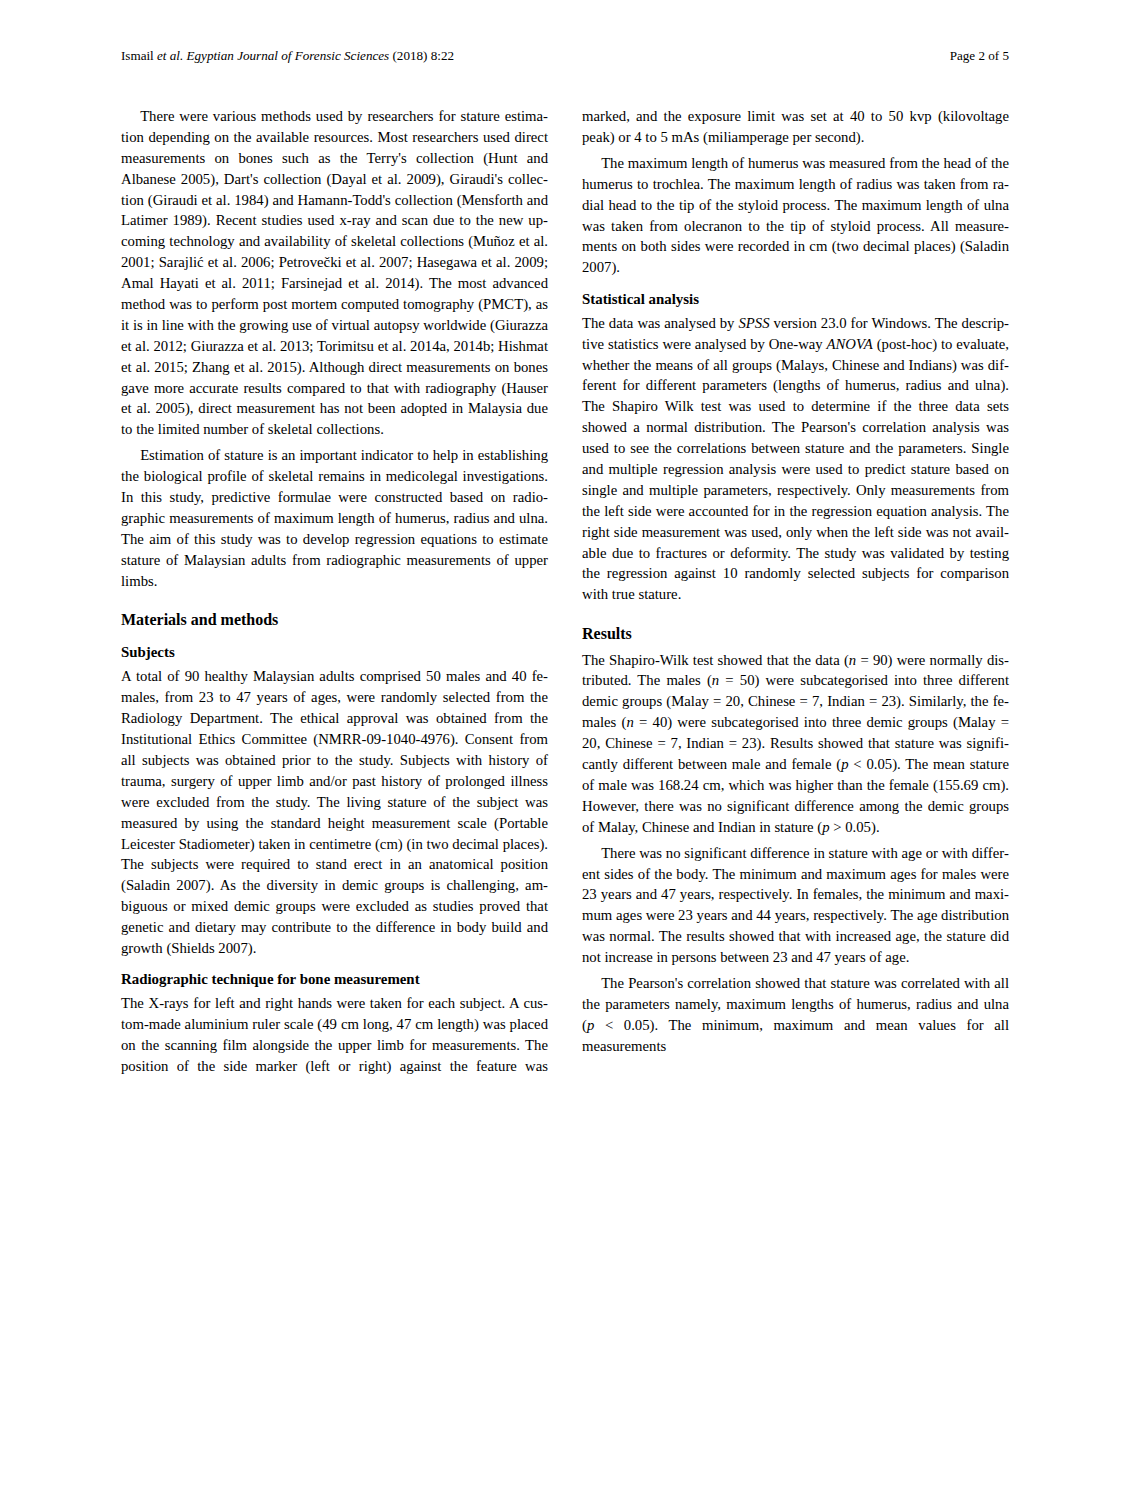Ismail et al. Egyptian Journal of Forensic Sciences (2018) 8:22
Page 2 of 5
There were various methods used by researchers for stature estimation depending on the available resources. Most researchers used direct measurements on bones such as the Terry's collection (Hunt and Albanese 2005), Dart's collection (Dayal et al. 2009), Giraudi's collection (Giraudi et al. 1984) and Hamann-Todd's collection (Mensforth and Latimer 1989). Recent studies used x-ray and scan due to the new upcoming technology and availability of skeletal collections (Muñoz et al. 2001; Sarajlić et al. 2006; Petrovečki et al. 2007; Hasegawa et al. 2009; Amal Hayati et al. 2011; Farsinejad et al. 2014). The most advanced method was to perform post mortem computed tomography (PMCT), as it is in line with the growing use of virtual autopsy worldwide (Giurazza et al. 2012; Giurazza et al. 2013; Torimitsu et al. 2014a, 2014b; Hishmat et al. 2015; Zhang et al. 2015). Although direct measurements on bones gave more accurate results compared to that with radiography (Hauser et al. 2005), direct measurement has not been adopted in Malaysia due to the limited number of skeletal collections.
Estimation of stature is an important indicator to help in establishing the biological profile of skeletal remains in medicolegal investigations. In this study, predictive formulae were constructed based on radiographic measurements of maximum length of humerus, radius and ulna. The aim of this study was to develop regression equations to estimate stature of Malaysian adults from radiographic measurements of upper limbs.
Materials and methods
Subjects
A total of 90 healthy Malaysian adults comprised 50 males and 40 females, from 23 to 47 years of ages, were randomly selected from the Radiology Department. The ethical approval was obtained from the Institutional Ethics Committee (NMRR-09-1040-4976). Consent from all subjects was obtained prior to the study. Subjects with history of trauma, surgery of upper limb and/or past history of prolonged illness were excluded from the study. The living stature of the subject was measured by using the standard height measurement scale (Portable Leicester Stadiometer) taken in centimetre (cm) (in two decimal places). The subjects were required to stand erect in an anatomical position (Saladin 2007). As the diversity in demic groups is challenging, ambiguous or mixed demic groups were excluded as studies proved that genetic and dietary may contribute to the difference in body build and growth (Shields 2007).
Radiographic technique for bone measurement
The X-rays for left and right hands were taken for each subject. A custom-made aluminium ruler scale (49 cm long, 47 cm length) was placed on the scanning film alongside the upper limb for measurements. The position of the side marker (left or right) against the feature was marked, and the exposure limit was set at 40 to 50 kvp (kilovoltage peak) or 4 to 5 mAs (miliamperage per second).
The maximum length of humerus was measured from the head of the humerus to trochlea. The maximum length of radius was taken from radial head to the tip of the styloid process. The maximum length of ulna was taken from olecranon to the tip of styloid process. All measurements on both sides were recorded in cm (two decimal places) (Saladin 2007).
Statistical analysis
The data was analysed by SPSS version 23.0 for Windows. The descriptive statistics were analysed by One-way ANOVA (post-hoc) to evaluate, whether the means of all groups (Malays, Chinese and Indians) was different for different parameters (lengths of humerus, radius and ulna). The Shapiro Wilk test was used to determine if the three data sets showed a normal distribution. The Pearson's correlation analysis was used to see the correlations between stature and the parameters. Single and multiple regression analysis were used to predict stature based on single and multiple parameters, respectively. Only measurements from the left side were accounted for in the regression equation analysis. The right side measurement was used, only when the left side was not available due to fractures or deformity. The study was validated by testing the regression against 10 randomly selected subjects for comparison with true stature.
Results
The Shapiro-Wilk test showed that the data (n = 90) were normally distributed. The males (n = 50) were subcategorised into three different demic groups (Malay = 20, Chinese = 7, Indian = 23). Similarly, the females (n = 40) were subcategorised into three demic groups (Malay = 20, Chinese = 7, Indian = 23). Results showed that stature was significantly different between male and female (p < 0.05). The mean stature of male was 168.24 cm, which was higher than the female (155.69 cm). However, there was no significant difference among the demic groups of Malay, Chinese and Indian in stature (p > 0.05).
There was no significant difference in stature with age or with different sides of the body. The minimum and maximum ages for males were 23 years and 47 years, respectively. In females, the minimum and maximum ages were 23 years and 44 years, respectively. The age distribution was normal. The results showed that with increased age, the stature did not increase in persons between 23 and 47 years of age.
The Pearson's correlation showed that stature was correlated with all the parameters namely, maximum lengths of humerus, radius and ulna (p < 0.05). The minimum, maximum and mean values for all measurements